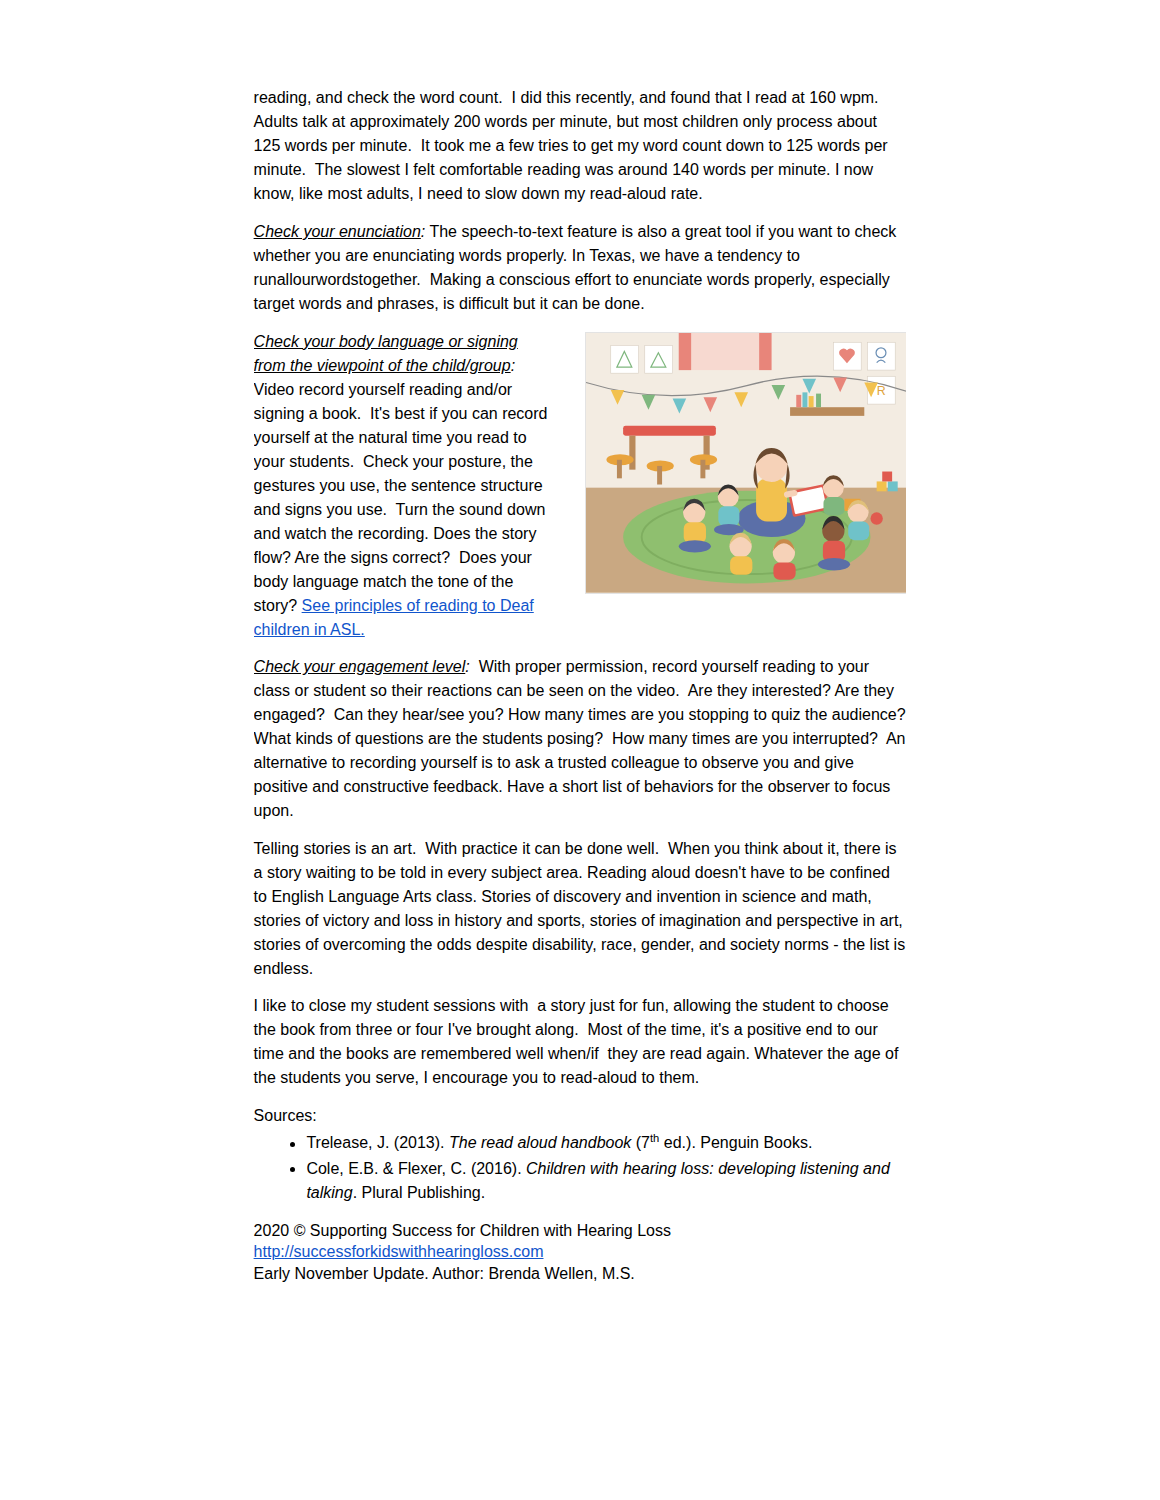reading, and check the word count. I did this recently, and found that I read at 160 wpm. Adults talk at approximately 200 words per minute, but most children only process about 125 words per minute. It took me a few tries to get my word count down to 125 words per minute. The slowest I felt comfortable reading was around 140 words per minute. I now know, like most adults, I need to slow down my read-aloud rate.
Check your enunciation: The speech-to-text feature is also a great tool if you want to check whether you are enunciating words properly. In Texas, we have a tendency to runallourwordstogether. Making a conscious effort to enunciate words properly, especially target words and phrases, is difficult but it can be done.
R
Check your body language or signing from the viewpoint of the child/group: Video record yourself reading and/or signing a book. It's best if you can record yourself at the natural time you read to your students. Check your posture, the gestures you use, the sentence structure and signs you use. Turn the sound down and watch the recording. Does the story flow? Are the signs correct? Does your body language match the tone of the story? See principles of reading to Deaf children in ASL.
Check your engagement level: With proper permission, record yourself reading to your class or student so their reactions can be seen on the video. Are they interested? Are they engaged? Can they hear/see you? How many times are you stopping to quiz the audience? What kinds of questions are the students posing? How many times are you interrupted? An alternative to recording yourself is to ask a trusted colleague to observe you and give positive and constructive feedback. Have a short list of behaviors for the observer to focus upon.
Telling stories is an art. With practice it can be done well. When you think about it, there is a story waiting to be told in every subject area. Reading aloud doesn't have to be confined to English Language Arts class. Stories of discovery and invention in science and math, stories of victory and loss in history and sports, stories of imagination and perspective in art, stories of overcoming the odds despite disability, race, gender, and society norms - the list is endless.
I like to close my student sessions with a story just for fun, allowing the student to choose the book from three or four I've brought along. Most of the time, it's a positive end to our time and the books are remembered well when/if they are read again. Whatever the age of the students you serve, I encourage you to read-aloud to them.
Sources:
Trelease, J. (2013). The read aloud handbook (7th ed.). Penguin Books.
Cole, E.B. & Flexer, C. (2016). Children with hearing loss: developing listening and talking. Plural Publishing.
2020 © Supporting Success for Children with Hearing Loss http://successforkidswithhearingloss.com
Early November Update. Author: Brenda Wellen, M.S.